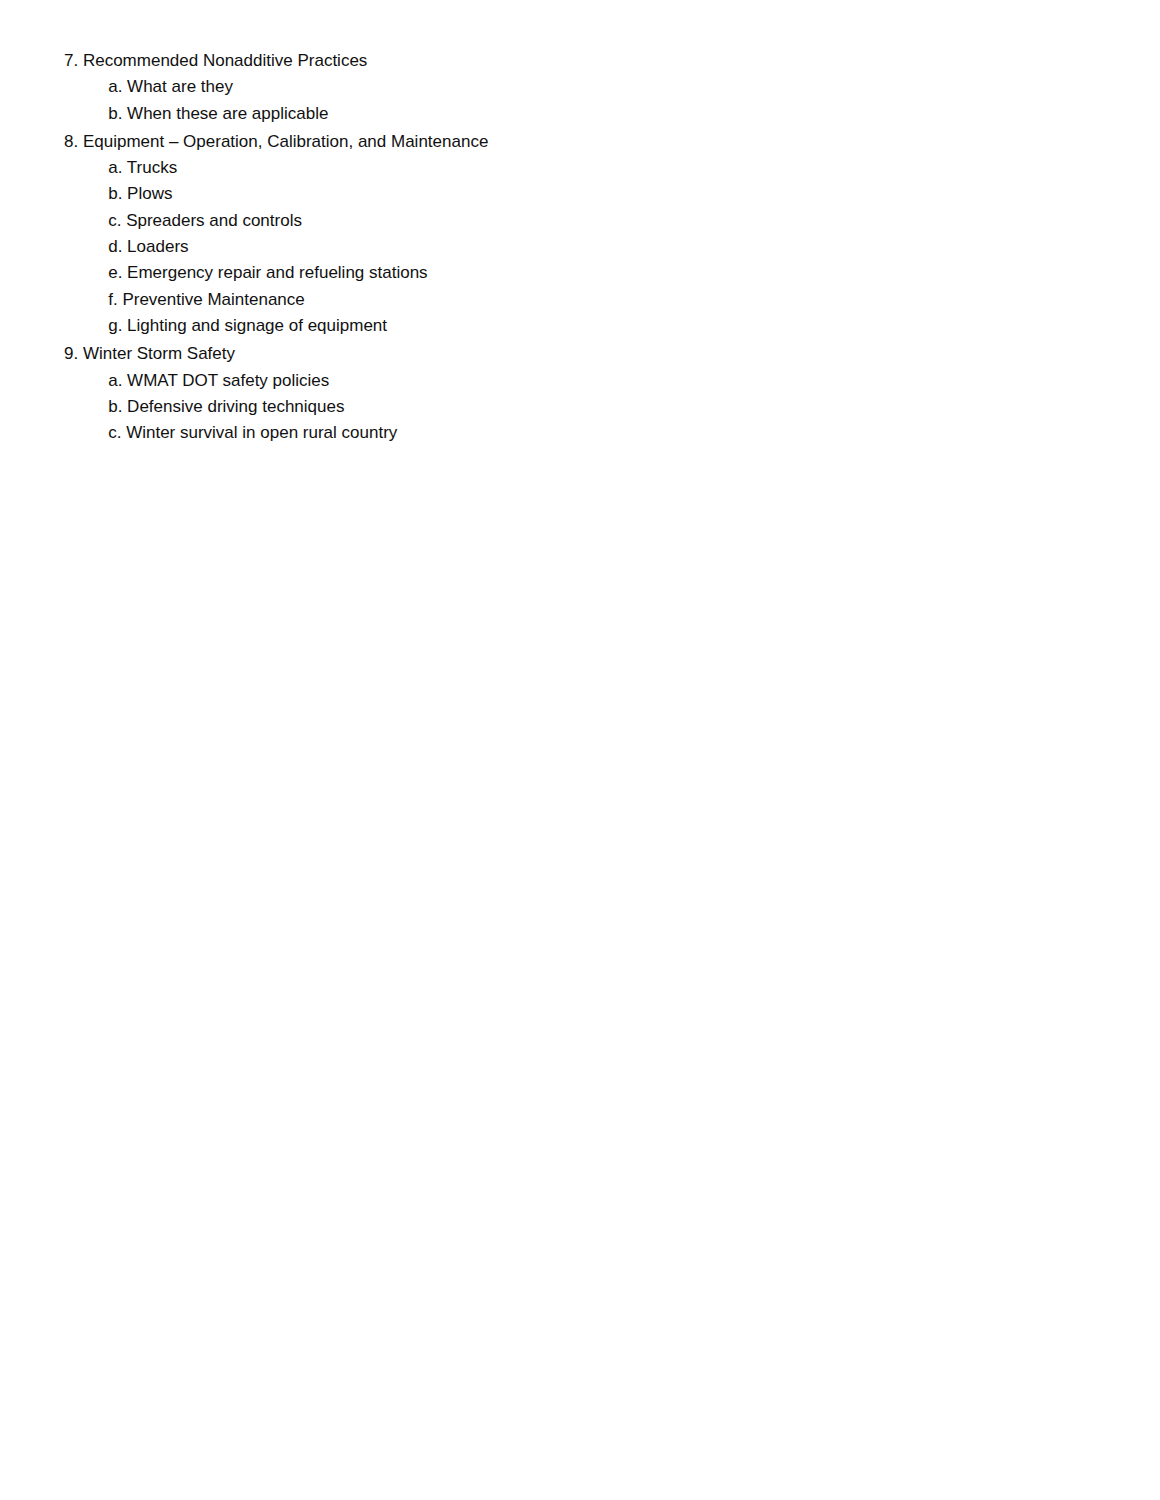Recommended Nonadditive Practices
What are they
When these are applicable
Equipment – Operation, Calibration, and Maintenance
Trucks
Plows
Spreaders and controls
Loaders
Emergency repair and refueling stations
Preventive Maintenance
Lighting and signage of equipment
Winter Storm Safety
WMAT DOT safety policies
Defensive driving techniques
Winter survival in open rural country